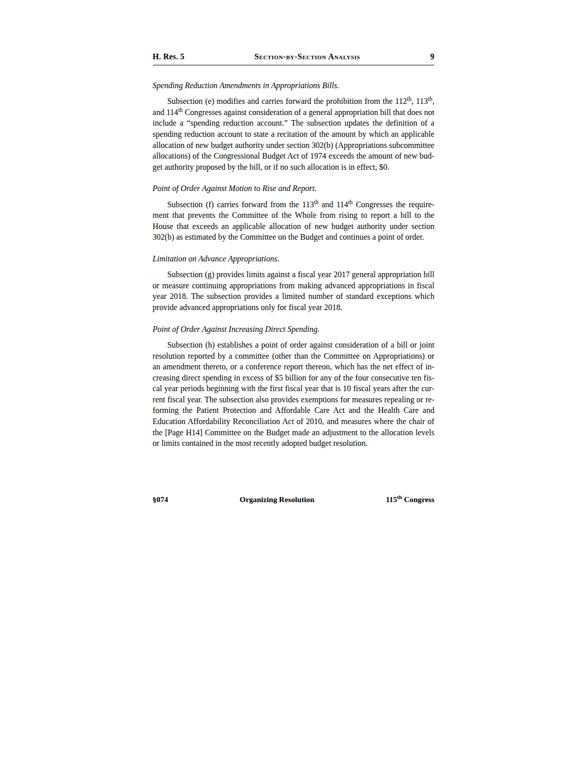H. Res. 5 Section-by-Section Analysis 9
Spending Reduction Amendments in Appropriations Bills.
Subsection (e) modifies and carries forward the prohibition from the 112th, 113th, and 114th Congresses against consideration of a general appropriation bill that does not include a “spending reduction account.” The subsection updates the definition of a spending reduction account to state a recitation of the amount by which an applicable allocation of new budget authority under section 302(b) (Appropriations subcommittee allocations) of the Congressional Budget Act of 1974 exceeds the amount of new budget authority proposed by the bill, or if no such allocation is in effect, $0.
Point of Order Against Motion to Rise and Report.
Subsection (f) carries forward from the 113th and 114th Congresses the requirement that prevents the Committee of the Whole from rising to report a bill to the House that exceeds an applicable allocation of new budget authority under section 302(b) as estimated by the Committee on the Budget and continues a point of order.
Limitation on Advance Appropriations.
Subsection (g) provides limits against a fiscal year 2017 general appropriation bill or measure continuing appropriations from making advanced appropriations in fiscal year 2018. The subsection provides a limited number of standard exceptions which provide advanced appropriations only for fiscal year 2018.
Point of Order Against Increasing Direct Spending.
Subsection (h) establishes a point of order against consideration of a bill or joint resolution reported by a committee (other than the Committee on Appropriations) or an amendment thereto, or a conference report thereon, which has the net effect of increasing direct spending in excess of $5 billion for any of the four consecutive ten fiscal year periods beginning with the first fiscal year that is 10 fiscal years after the current fiscal year. The subsection also provides exemptions for measures repealing or reforming the Patient Protection and Affordable Care Act and the Health Care and Education Affordability Reconciliation Act of 2010, and measures where the chair of the [Page H14] Committee on the Budget made an adjustment to the allocation levels or limits contained in the most recently adopted budget resolution.
§074 Organizing Resolution 115th Congress